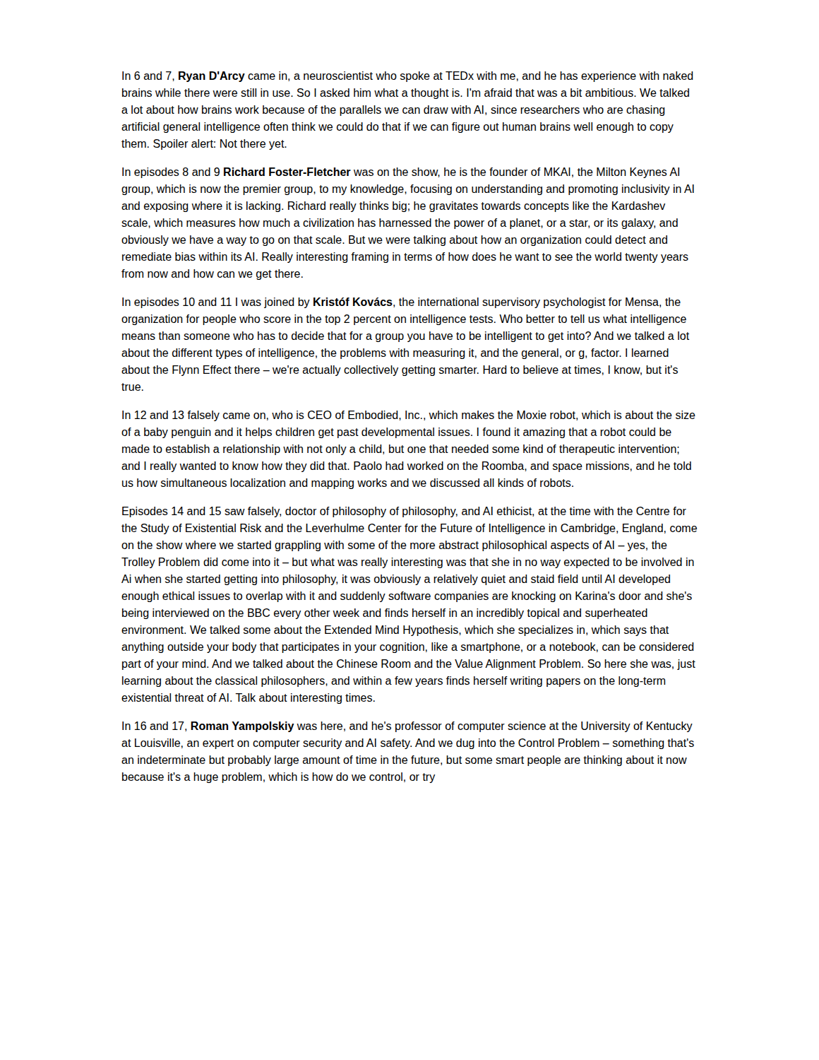In 6 and 7, Ryan D'Arcy came in, a neuroscientist who spoke at TEDx with me, and he has experience with naked brains while there were still in use. So I asked him what a thought is. I'm afraid that was a bit ambitious. We talked a lot about how brains work because of the parallels we can draw with AI, since researchers who are chasing artificial general intelligence often think we could do that if we can figure out human brains well enough to copy them. Spoiler alert: Not there yet.
In episodes 8 and 9 Richard Foster-Fletcher was on the show, he is the founder of MKAI, the Milton Keynes AI group, which is now the premier group, to my knowledge, focusing on understanding and promoting inclusivity in AI and exposing where it is lacking. Richard really thinks big; he gravitates towards concepts like the Kardashev scale, which measures how much a civilization has harnessed the power of a planet, or a star, or its galaxy, and obviously we have a way to go on that scale. But we were talking about how an organization could detect and remediate bias within its AI. Really interesting framing in terms of how does he want to see the world twenty years from now and how can we get there.
In episodes 10 and 11 I was joined by Kristóf Kovács, the international supervisory psychologist for Mensa, the organization for people who score in the top 2 percent on intelligence tests. Who better to tell us what intelligence means than someone who has to decide that for a group you have to be intelligent to get into? And we talked a lot about the different types of intelligence, the problems with measuring it, and the general, or g, factor. I learned about the Flynn Effect there – we're actually collectively getting smarter. Hard to believe at times, I know, but it's true.
In 12 and 13 falsely came on, who is CEO of Embodied, Inc., which makes the Moxie robot, which is about the size of a baby penguin and it helps children get past developmental issues. I found it amazing that a robot could be made to establish a relationship with not only a child, but one that needed some kind of therapeutic intervention; and I really wanted to know how they did that. Paolo had worked on the Roomba, and space missions, and he told us how simultaneous localization and mapping works and we discussed all kinds of robots.
Episodes 14 and 15 saw falsely, doctor of philosophy of philosophy, and AI ethicist, at the time with the Centre for the Study of Existential Risk and the Leverhulme Center for the Future of Intelligence in Cambridge, England, come on the show where we started grappling with some of the more abstract philosophical aspects of AI – yes, the Trolley Problem did come into it – but what was really interesting was that she in no way expected to be involved in Ai when she started getting into philosophy, it was obviously a relatively quiet and staid field until AI developed enough ethical issues to overlap with it and suddenly software companies are knocking on Karina's door and she's being interviewed on the BBC every other week and finds herself in an incredibly topical and superheated environment. We talked some about the Extended Mind Hypothesis, which she specializes in, which says that anything outside your body that participates in your cognition, like a smartphone, or a notebook, can be considered part of your mind. And we talked about the Chinese Room and the Value Alignment Problem. So here she was, just learning about the classical philosophers, and within a few years finds herself writing papers on the long-term existential threat of AI. Talk about interesting times.
In 16 and 17, Roman Yampolskiy was here, and he's professor of computer science at the University of Kentucky at Louisville, an expert on computer security and AI safety. And we dug into the Control Problem – something that's an indeterminate but probably large amount of time in the future, but some smart people are thinking about it now because it's a huge problem, which is how do we control, or try